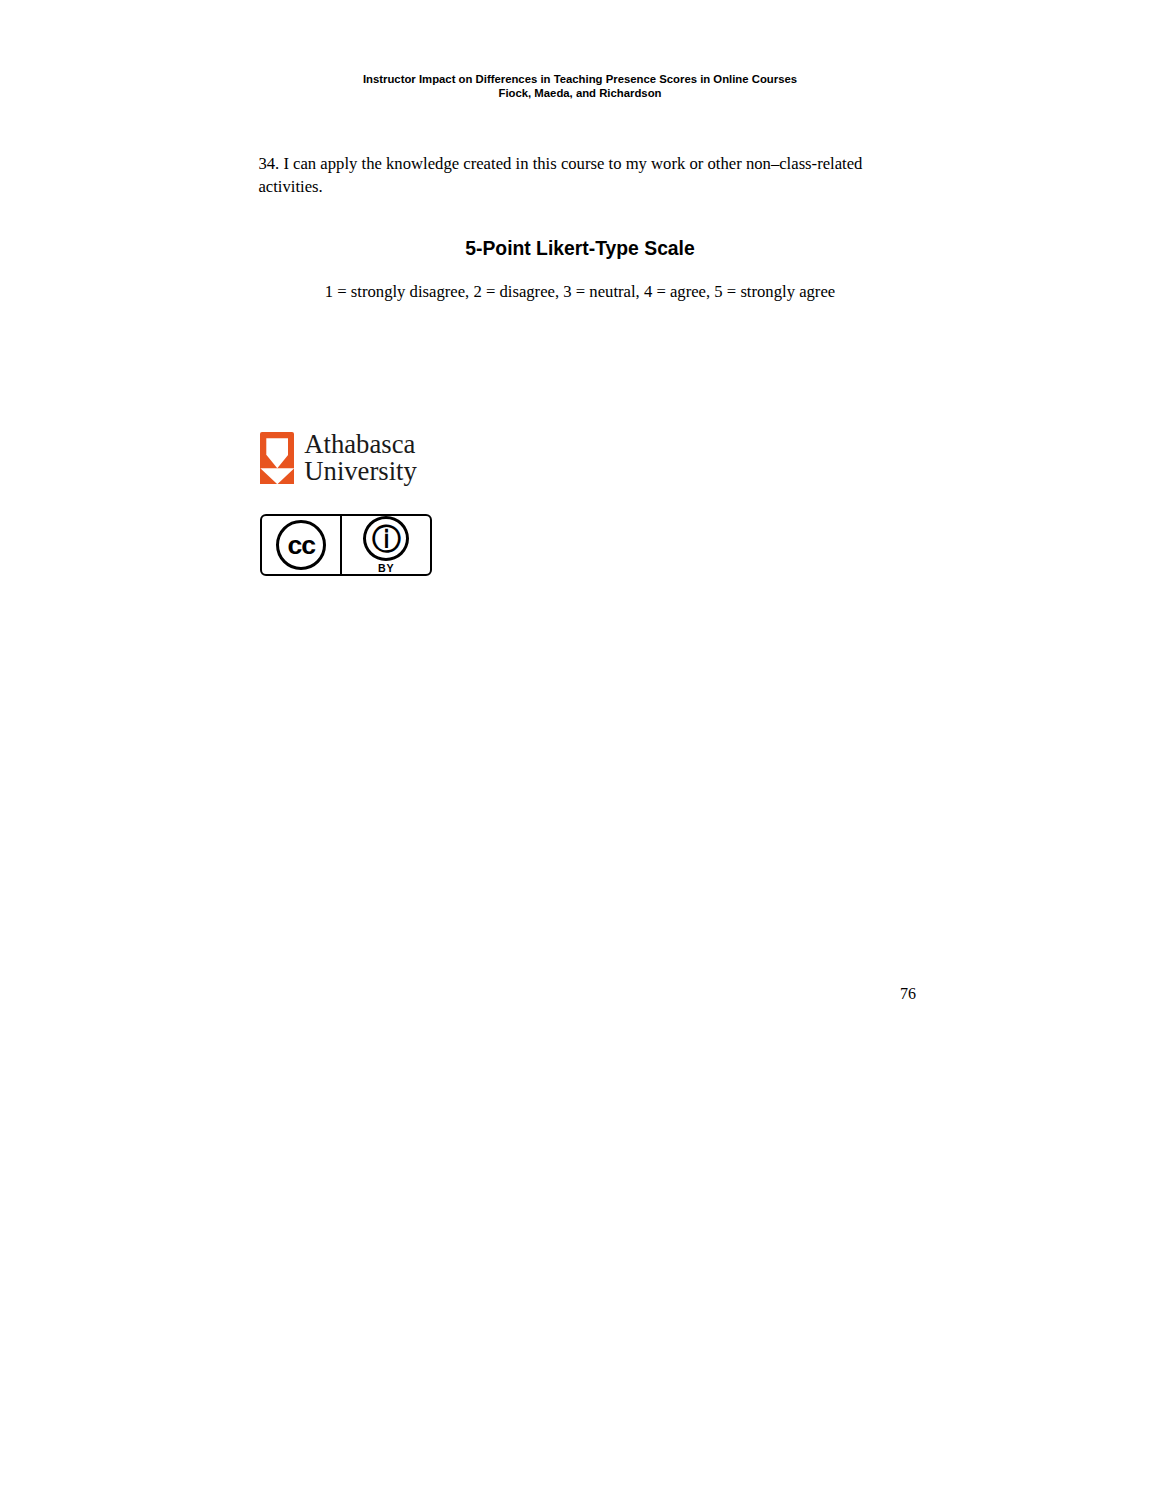Instructor Impact on Differences in Teaching Presence Scores in Online Courses Fiock, Maeda, and Richardson
34. I can apply the knowledge created in this course to my work or other non–class-related activities.
5-Point Likert-Type Scale
1 = strongly disagree, 2 = disagree, 3 = neutral, 4 = agree, 5 = strongly agree
Athabasca
University
cc
ⓘ
BY
76